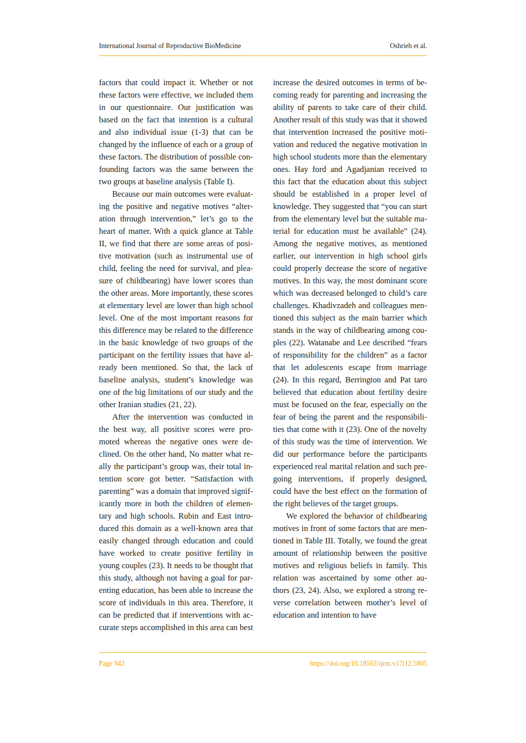International Journal of Reproductive BioMedicine Oshrieh et al.
factors that could impact it. Whether or not these factors were effective, we included them in our questionnaire. Our justification was based on the fact that intention is a cultural and also individual issue (1-3) that can be changed by the influence of each or a group of these factors. The distribution of possible confounding factors was the same between the two groups at baseline analysis (Table I).
Because our main outcomes were evaluating the positive and negative motives “alteration through intervention,” let’s go to the heart of matter. With a quick glance at Table II, we find that there are some areas of positive motivation (such as instrumental use of child, feeling the need for survival, and pleasure of childbearing) have lower scores than the other areas. More importantly, these scores at elementary level are lower than high school level. One of the most important reasons for this difference may be related to the difference in the basic knowledge of two groups of the participant on the fertility issues that have already been mentioned. So that, the lack of baseline analysis, student’s knowledge was one of the big limitations of our study and the other Iranian studies (21, 22).
After the intervention was conducted in the best way, all positive scores were promoted whereas the negative ones were declined. On the other hand, No matter what really the participant’s group was, their total intention score got better. “Satisfaction with parenting” was a domain that improved significantly more in both the children of elementary and high schools. Rubin and East introduced this domain as a well-known area that easily changed through education and could have worked to create positive fertility in young couples (23). It needs to be thought that this study, although not having a goal for parenting education, has been able to increase the score of individuals in this area. Therefore, it can be predicted that if interventions with accurate steps accomplished in this area can best increase the desired outcomes in terms of becoming ready for parenting and increasing the ability of parents to take care of their child. Another result of this study was that it showed that intervention increased the positive motivation and reduced the negative motivation in high school students more than the elementary ones. Hay ford and Agadjanian received to this fact that the education about this subject should be established in a proper level of knowledge. They suggested that “you can start from the elementary level but the suitable material for education must be available” (24). Among the negative motives, as mentioned earlier, our intervention in high school girls could properly decrease the score of negative motives. In this way, the most dominant score which was decreased belonged to child’s care challenges. Khadivzadeh and colleagues mentioned this subject as the main barrier which stands in the way of childbearing among couples (22). Watanabe and Lee described “fears of responsibility for the children” as a factor that let adolescents escape from marriage (24). In this regard, Berrington and Pat taro believed that education about fertility desire must be focused on the fear, especially on the fear of being the parent and the responsibilities that come with it (23). One of the novelty of this study was the time of intervention. We did our performance before the participants experienced real marital relation and such pre-going interventions, if properly designed, could have the best effect on the formation of the right believes of the target groups.
We explored the behavior of childbearing motives in front of some factors that are mentioned in Table III. Totally, we found the great amount of relationship between the positive motives and religious beliefs in family. This relation was ascertained by some other authors (23, 24). Also, we explored a strong reverse correlation between mother’s level of education and intention to have
Page 942 https://doi.org/10.18502/ijrm.v17i12.5805